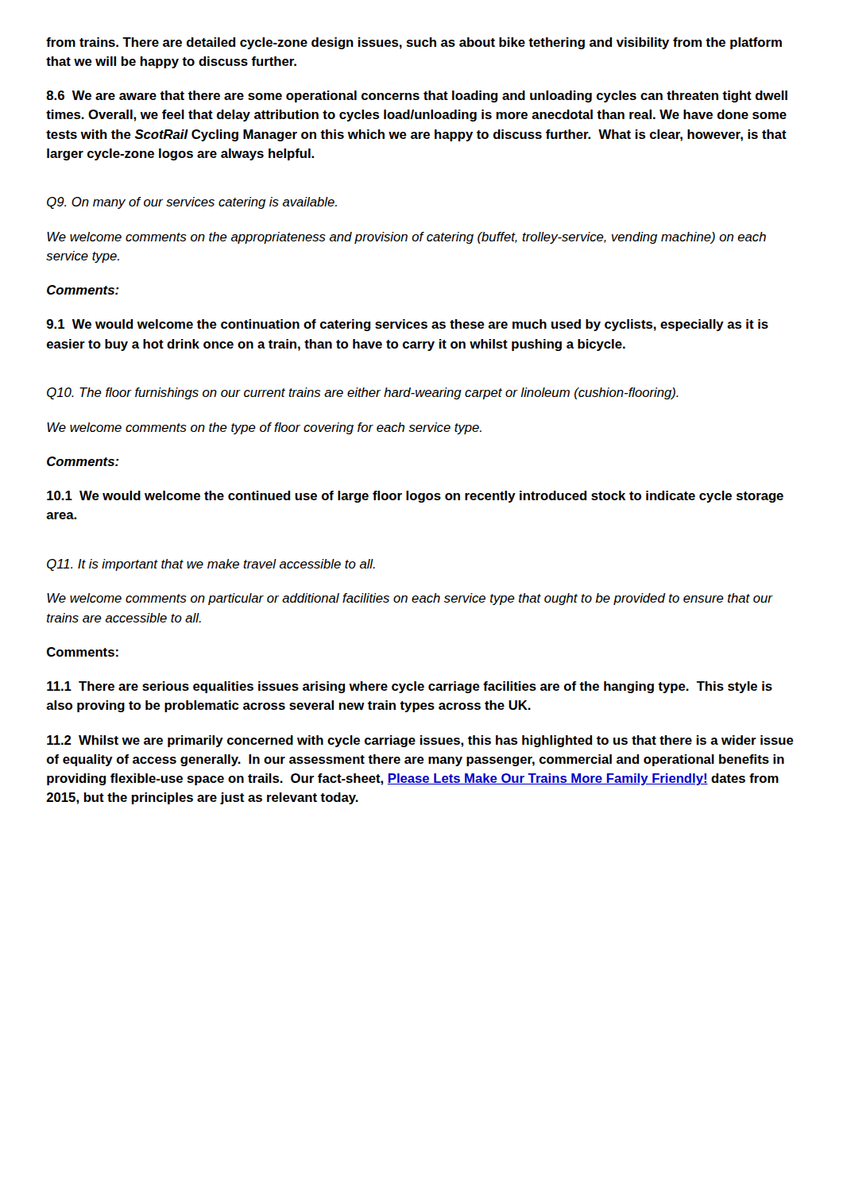from trains. There are detailed cycle-zone design issues, such as about bike tethering and visibility from the platform that we will be happy to discuss further.
8.6 We are aware that there are some operational concerns that loading and unloading cycles can threaten tight dwell times. Overall, we feel that delay attribution to cycles load/unloading is more anecdotal than real. We have done some tests with the ScotRail Cycling Manager on this which we are happy to discuss further. What is clear, however, is that larger cycle-zone logos are always helpful.
Q9. On many of our services catering is available.
We welcome comments on the appropriateness and provision of catering (buffet, trolley-service, vending machine) on each service type.
Comments:
9.1 We would welcome the continuation of catering services as these are much used by cyclists, especially as it is easier to buy a hot drink once on a train, than to have to carry it on whilst pushing a bicycle.
Q10. The floor furnishings on our current trains are either hard-wearing carpet or linoleum (cushion-flooring).
We welcome comments on the type of floor covering for each service type.
Comments:
10.1 We would welcome the continued use of large floor logos on recently introduced stock to indicate cycle storage area.
Q11. It is important that we make travel accessible to all.
We welcome comments on particular or additional facilities on each service type that ought to be provided to ensure that our trains are accessible to all.
Comments:
11.1 There are serious equalities issues arising where cycle carriage facilities are of the hanging type. This style is also proving to be problematic across several new train types across the UK.
11.2 Whilst we are primarily concerned with cycle carriage issues, this has highlighted to us that there is a wider issue of equality of access generally. In our assessment there are many passenger, commercial and operational benefits in providing flexible-use space on trails. Our fact-sheet, Please Lets Make Our Trains More Family Friendly! dates from 2015, but the principles are just as relevant today.